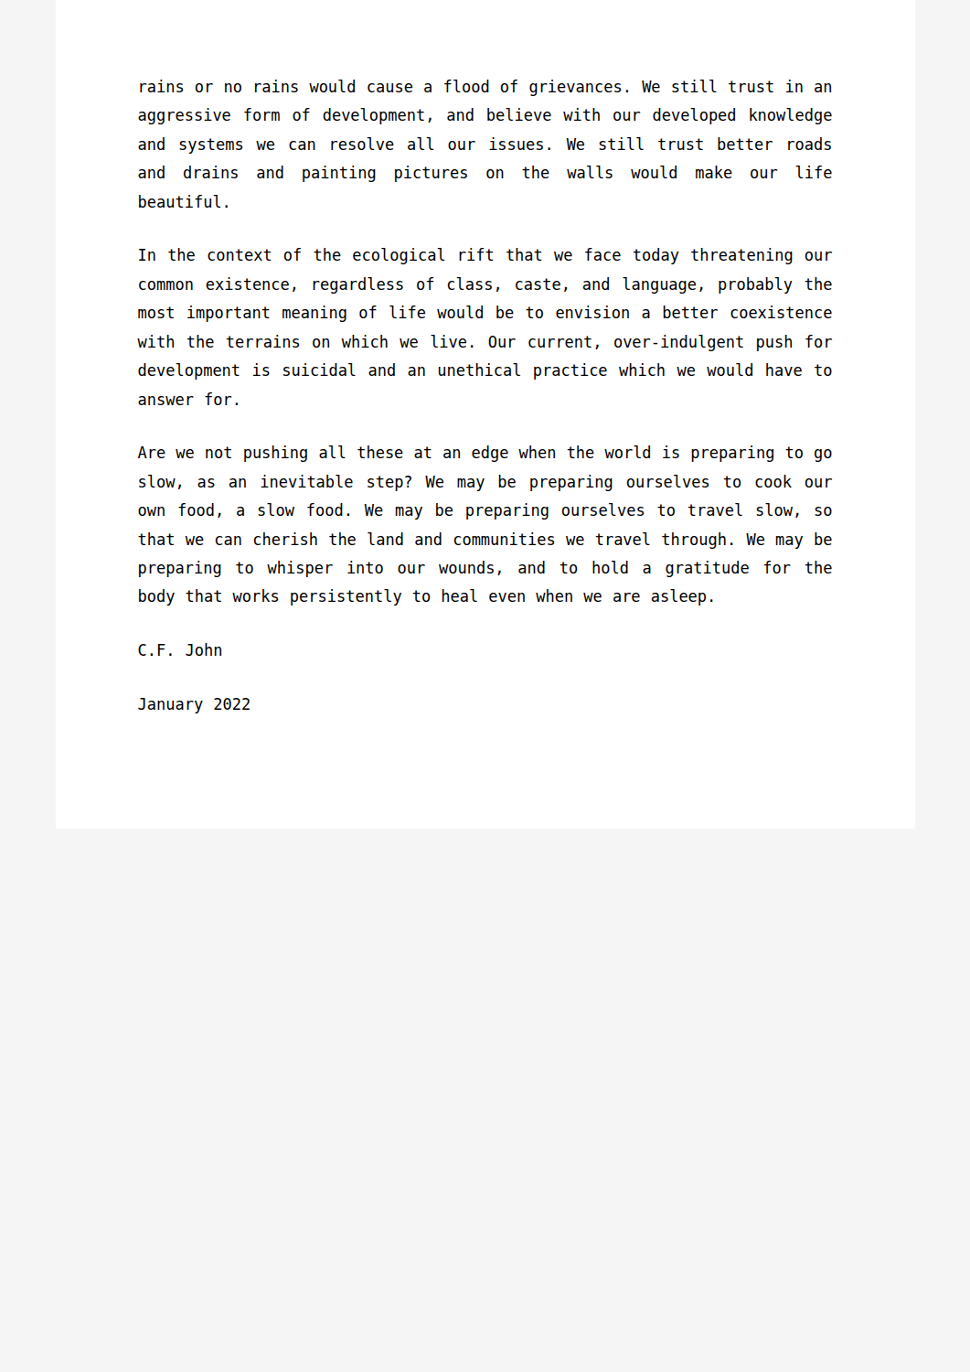rains or no rains would cause a flood of grievances. We still trust in an aggressive form of development, and believe with our developed knowledge and systems we can resolve all our issues. We still trust better roads and drains and painting pictures on the walls would make our life beautiful.
In the context of the ecological rift that we face today threatening our common existence, regardless of class, caste, and language, probably the most important meaning of life would be to envision a better coexistence with the terrains on which we live. Our current, over-indulgent push for development is suicidal and an unethical practice which we would have to answer for.
Are we not pushing all these at an edge when the world is preparing to go slow, as an inevitable step? We may be preparing ourselves to cook our own food, a slow food. We may be preparing ourselves to travel slow, so that we can cherish the land and communities we travel through. We may be preparing to whisper into our wounds, and to hold a gratitude for the body that works persistently to heal even when we are asleep.
C.F. John
January 2022